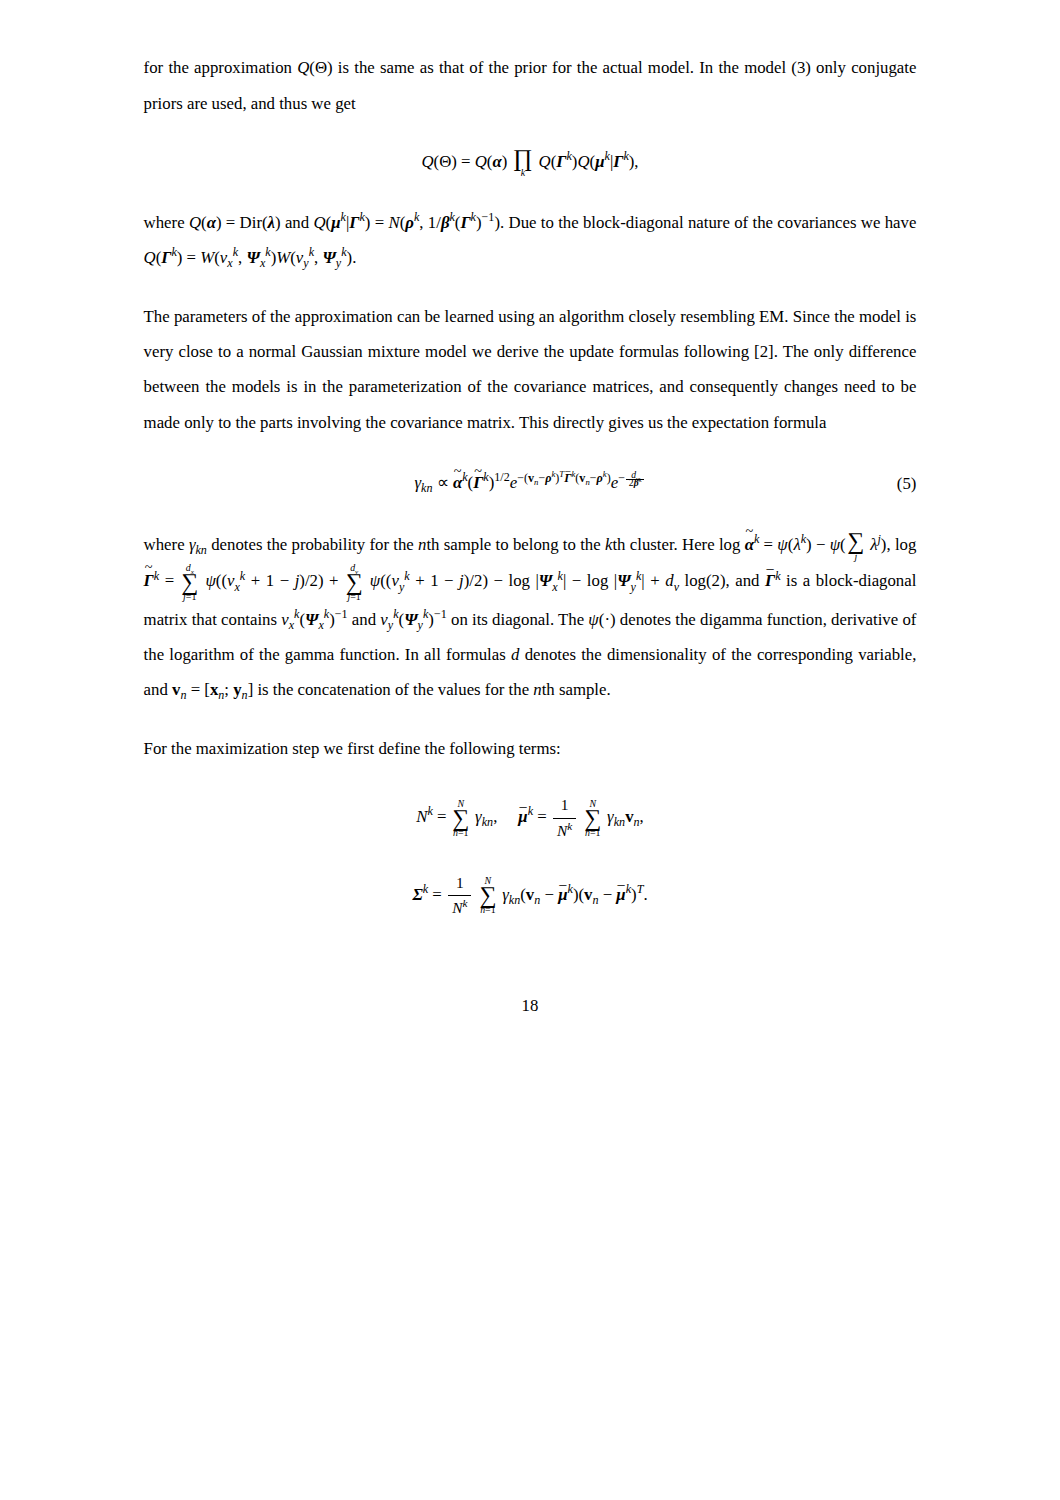for the approximation Q(Θ) is the same as that of the prior for the actual model. In the model (3) only conjugate priors are used, and thus we get
Q(Θ) = Q(α) ∏k Q(Γk)Q(μk|Γk),
where Q(α) = Dir(λ) and Q(μk|Γk) = N(ρk, 1/βk(Γk)−1). Due to the block-diagonal nature of the covariances we have Q(Γk) = W(νxk, Ψxk)W(νyk, Ψyk).
The parameters of the approximation can be learned using an algorithm closely resembling EM. Since the model is very close to a normal Gaussian mixture model we derive the update formulas following [2]. The only difference between the models is in the parameterization of the covariance matrices, and consequently changes need to be made only to the parts involving the covariance matrix. This directly gives us the expectation formula
γkn ∝ ~αk(~Γk)1/2e−(vn−ρk)T–Γk(vn−ρk)e−dv 2βk (5)
where γkn denotes the probability for the nth sample to belong to the kth cluster. Here log ~αk = ψ(λk) − ψ(∑j λj), log ~Γk = dx∑j=1 ψ((νxk + 1 − j)/2) + dy∑j=1 ψ((νyk + 1 − j)/2) − log |Ψxk| − log |Ψyk| + dv log(2), and –Γk is a block-diagonal matrix that contains νxk(Ψxk)−1 and νyk(Ψyk)−1 on its diagonal. The ψ(·) denotes the digamma function, derivative of the logarithm of the gamma function. In all formulas d denotes the dimensionality of the corresponding variable, and vn = [xn; yn] is the concatenation of the values for the nth sample.
For the maximization step we first define the following terms:
Nk = N∑n=1 γkn, –μk = 1 Nk N∑n=1 γknvn,
Σk = 1 Nk N∑n=1 γkn(vn − –μk)(vn − –μk)T.
18